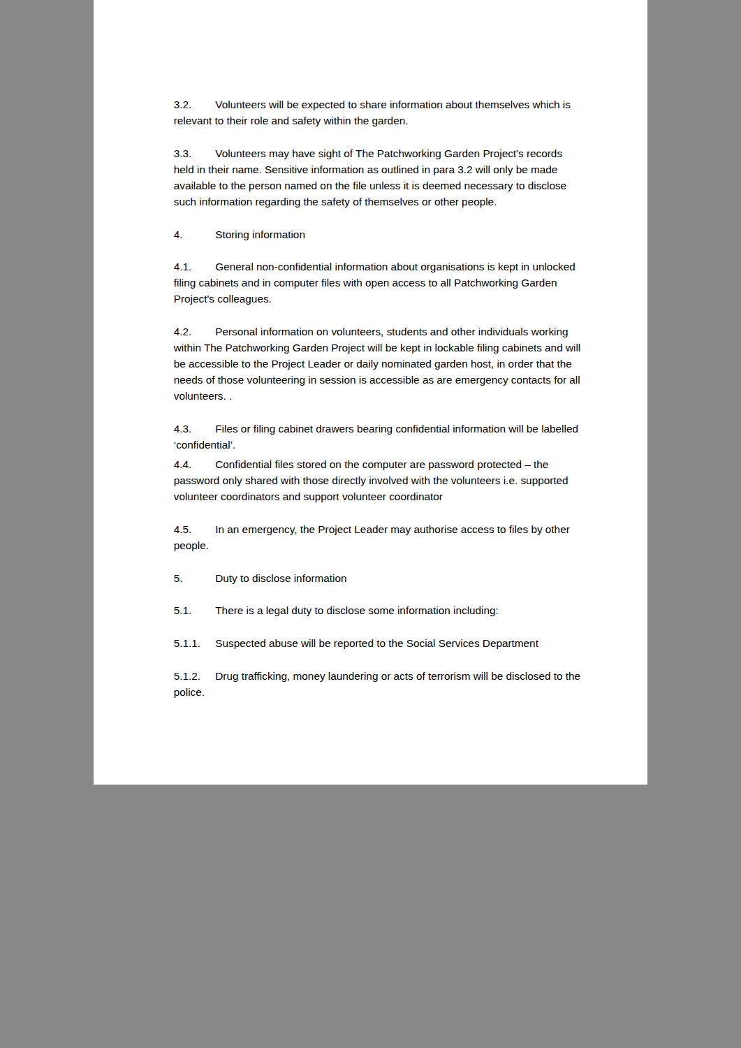3.2. Volunteers will be expected to share information about themselves which is relevant to their role and safety within the garden.
3.3. Volunteers may have sight of The Patchworking Garden Project's records held in their name. Sensitive information as outlined in para 3.2 will only be made available to the person named on the file unless it is deemed necessary to disclose such information regarding the safety of themselves or other people.
4. Storing information
4.1. General non-confidential information about organisations is kept in unlocked filing cabinets and in computer files with open access to all Patchworking Garden Project's colleagues.
4.2. Personal information on volunteers, students and other individuals working within The Patchworking Garden Project will be kept in lockable filing cabinets and will be accessible to the Project Leader or daily nominated garden host, in order that the needs of those volunteering in session is accessible as are emergency contacts for all volunteers. .
4.3. Files or filing cabinet drawers bearing confidential information will be labelled ‘confidential’.
4.4. Confidential files stored on the computer are password protected – the password only shared with those directly involved with the volunteers i.e. supported volunteer coordinators and support volunteer coordinator
4.5. In an emergency, the Project Leader may authorise access to files by other people.
5. Duty to disclose information
5.1. There is a legal duty to disclose some information including:
5.1.1. Suspected abuse will be reported to the Social Services Department
5.1.2. Drug trafficking, money laundering or acts of terrorism will be disclosed to the police.